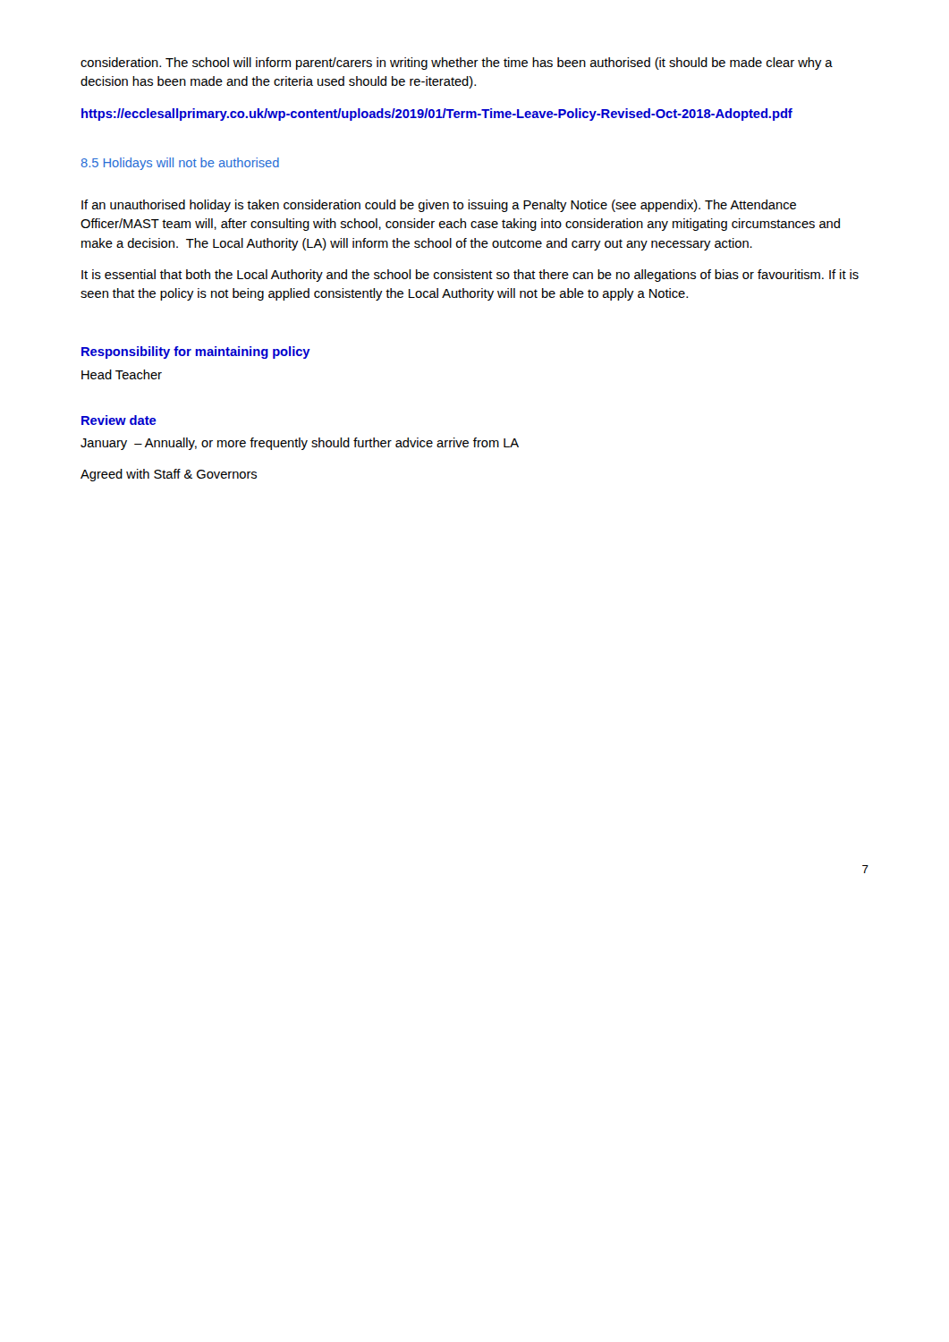consideration. The school will inform parent/carers in writing whether the time has been authorised (it should be made clear why a decision has been made and the criteria used should be re-iterated).
https://ecclesallprimary.co.uk/wp-content/uploads/2019/01/Term-Time-Leave-Policy-Revised-Oct-2018-Adopted.pdf
8.5 Holidays will not be authorised
If an unauthorised holiday is taken consideration could be given to issuing a Penalty Notice (see appendix). The Attendance Officer/MAST team will, after consulting with school, consider each case taking into consideration any mitigating circumstances and make a decision. The Local Authority (LA) will inform the school of the outcome and carry out any necessary action.
It is essential that both the Local Authority and the school be consistent so that there can be no allegations of bias or favouritism. If it is seen that the policy is not being applied consistently the Local Authority will not be able to apply a Notice.
Responsibility for maintaining policy
Head Teacher
Review date
January – Annually, or more frequently should further advice arrive from LA
Agreed with Staff & Governors
7